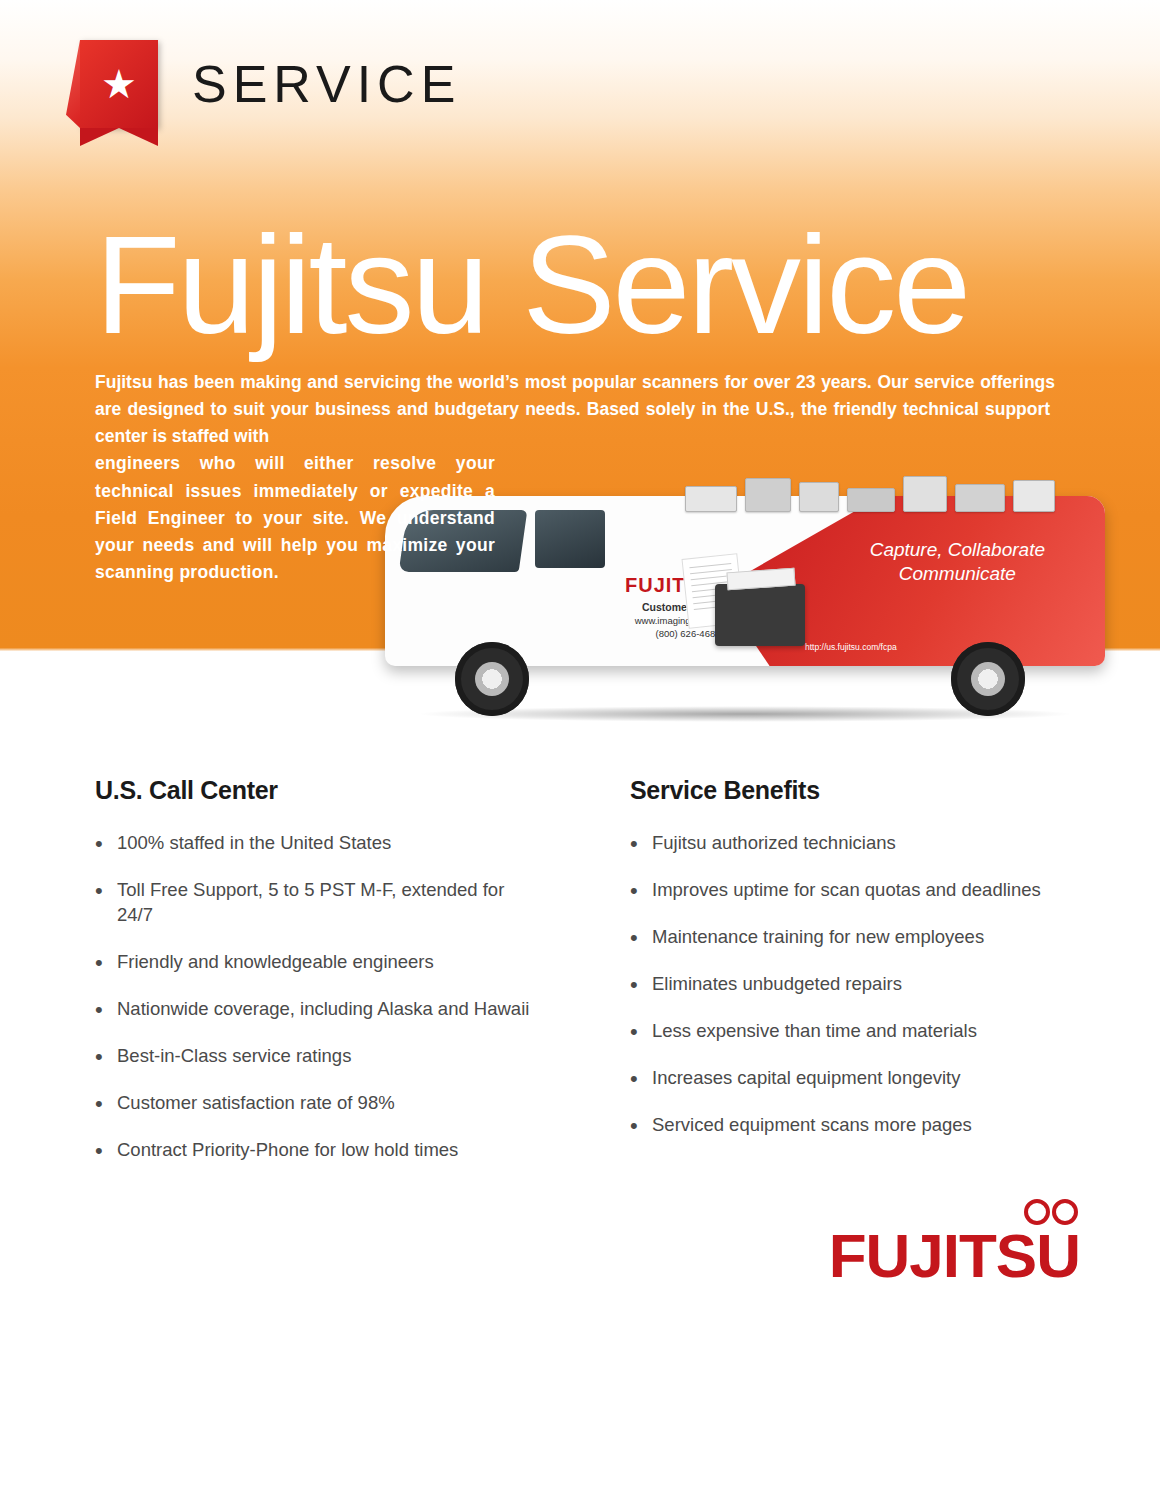★
Service
Fujitsu Service
Fujitsu has been making and servicing the world’s most popular scanners for over 23 years. Our service offerings are designed to suit your business and budgetary needs. Based solely in the U.S., the friendly technical support center is staffed with
engineers who will either resolve your technical issues immediately or expedite a Field Engineer to your site. We understand your needs and will help you maximize your scanning production.
Capture, Collaborate
Communicate
FUJITSU
Customer Support
www.imagingservice.com
(800) 626-4686
http://us.fujitsu.com/fcpa
U.S. Call Center
100% staffed in the United States
Toll Free Support, 5 to 5 PST M-F, extended for 24/7
Friendly and knowledgeable engineers
Nationwide coverage, including Alaska and Hawaii
Best-in-Class service ratings
Customer satisfaction rate of 98%
Contract Priority-Phone for low hold times
Service Benefits
Fujitsu authorized technicians
Improves uptime for scan quotas and deadlines
Maintenance training for new employees
Eliminates unbudgeted repairs
Less expensive than time and materials
Increases capital equipment longevity
Serviced equipment scans more pages
FUJITSU